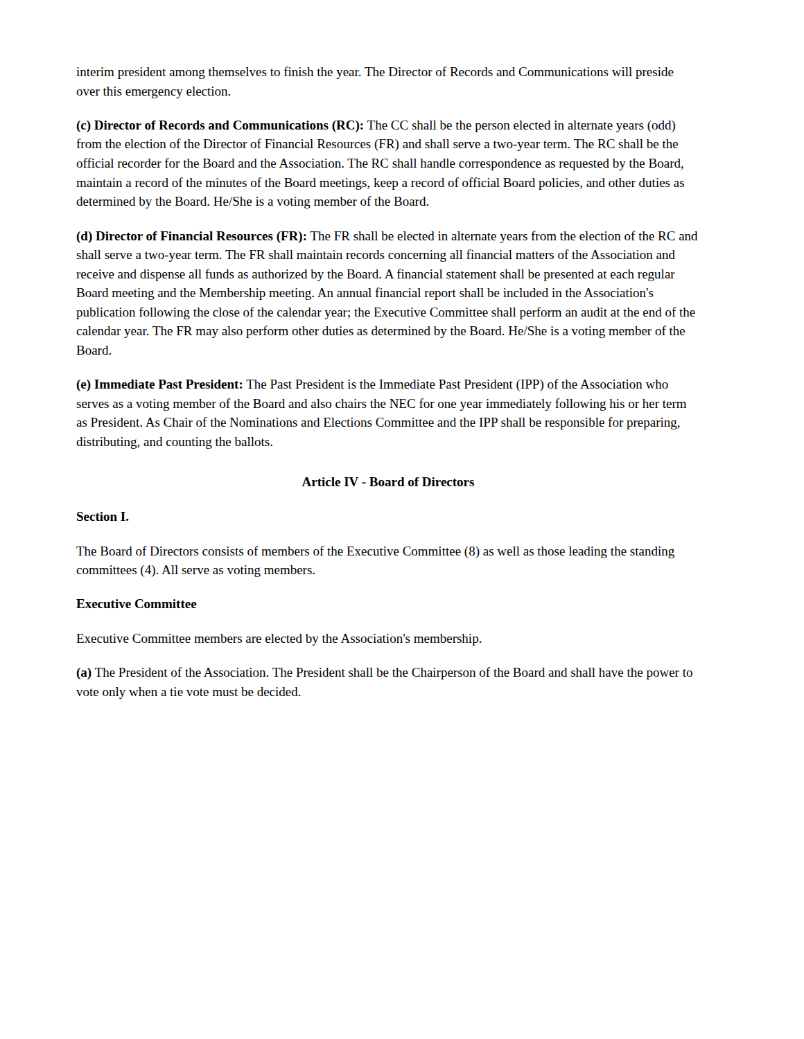interim president among themselves to finish the year. The Director of Records and Communications will preside over this emergency election.
(c) Director of Records and Communications (RC): The CC shall be the person elected in alternate years (odd) from the election of the Director of Financial Resources (FR) and shall serve a two-year term. The RC shall be the official recorder for the Board and the Association. The RC shall handle correspondence as requested by the Board, maintain a record of the minutes of the Board meetings, keep a record of official Board policies, and other duties as determined by the Board. He/She is a voting member of the Board.
(d) Director of Financial Resources (FR): The FR shall be elected in alternate years from the election of the RC and shall serve a two-year term. The FR shall maintain records concerning all financial matters of the Association and receive and dispense all funds as authorized by the Board. A financial statement shall be presented at each regular Board meeting and the Membership meeting. An annual financial report shall be included in the Association's publication following the close of the calendar year; the Executive Committee shall perform an audit at the end of the calendar year. The FR may also perform other duties as determined by the Board. He/She is a voting member of the Board.
(e) Immediate Past President: The Past President is the Immediate Past President (IPP) of the Association who serves as a voting member of the Board and also chairs the NEC for one year immediately following his or her term as President. As Chair of the Nominations and Elections Committee and the IPP shall be responsible for preparing, distributing, and counting the ballots.
Article IV - Board of Directors
Section I.
The Board of Directors consists of members of the Executive Committee (8) as well as those leading the standing committees (4). All serve as voting members.
Executive Committee
Executive Committee members are elected by the Association's membership.
(a) The President of the Association. The President shall be the Chairperson of the Board and shall have the power to vote only when a tie vote must be decided.